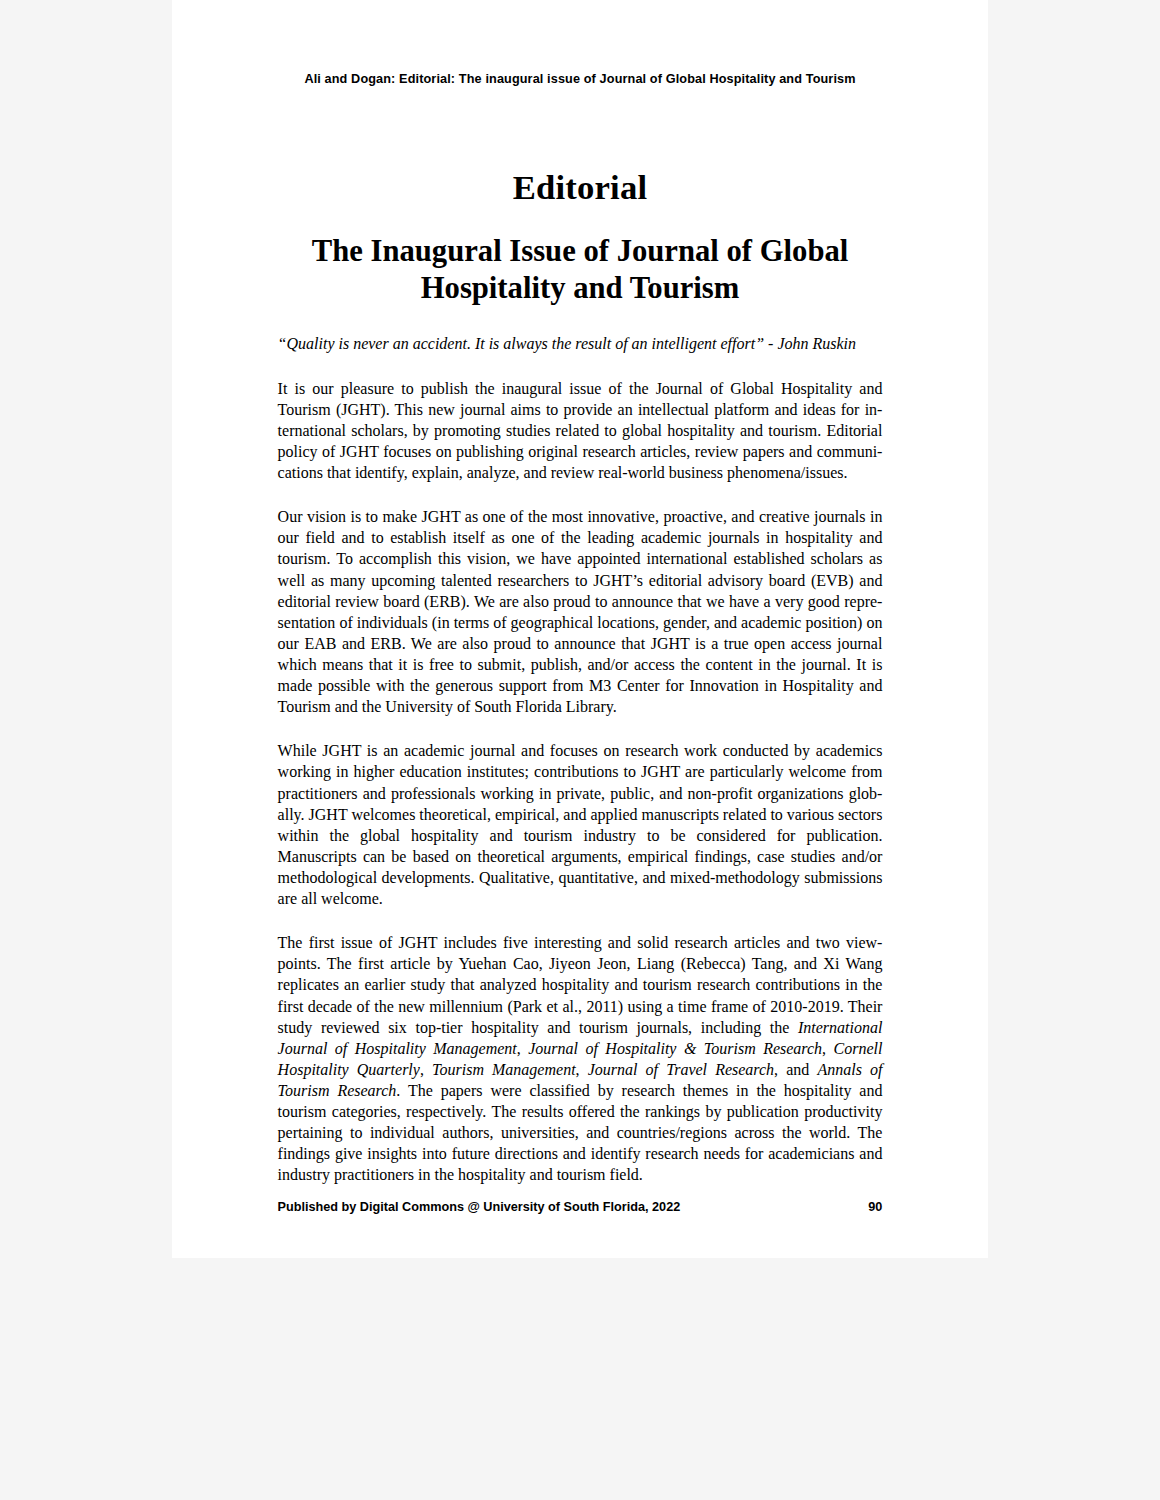Ali and Dogan: Editorial: The inaugural issue of Journal of Global Hospitality and Tourism
Editorial
The Inaugural Issue of Journal of Global
Hospitality and Tourism
“Quality is never an accident. It is always the result of an intelligent effort” - John Ruskin
It is our pleasure to publish the inaugural issue of the Journal of Global Hospitality and Tourism (JGHT). This new journal aims to provide an intellectual platform and ideas for international scholars, by promoting studies related to global hospitality and tourism. Editorial policy of JGHT focuses on publishing original research articles, review papers and communications that identify, explain, analyze, and review real-world business phenomena/issues.
Our vision is to make JGHT as one of the most innovative, proactive, and creative journals in our field and to establish itself as one of the leading academic journals in hospitality and tourism. To accomplish this vision, we have appointed international established scholars as well as many upcoming talented researchers to JGHT’s editorial advisory board (EVB) and editorial review board (ERB). We are also proud to announce that we have a very good representation of individuals (in terms of geographical locations, gender, and academic position) on our EAB and ERB. We are also proud to announce that JGHT is a true open access journal which means that it is free to submit, publish, and/or access the content in the journal. It is made possible with the generous support from M3 Center for Innovation in Hospitality and Tourism and the University of South Florida Library.
While JGHT is an academic journal and focuses on research work conducted by academics working in higher education institutes; contributions to JGHT are particularly welcome from practitioners and professionals working in private, public, and non-profit organizations globally. JGHT welcomes theoretical, empirical, and applied manuscripts related to various sectors within the global hospitality and tourism industry to be considered for publication. Manuscripts can be based on theoretical arguments, empirical findings, case studies and/or methodological developments. Qualitative, quantitative, and mixed-methodology submissions are all welcome.
The first issue of JGHT includes five interesting and solid research articles and two viewpoints. The first article by Yuehan Cao, Jiyeon Jeon, Liang (Rebecca) Tang, and Xi Wang replicates an earlier study that analyzed hospitality and tourism research contributions in the first decade of the new millennium (Park et al., 2011) using a time frame of 2010-2019. Their study reviewed six top-tier hospitality and tourism journals, including the International Journal of Hospitality Management, Journal of Hospitality & Tourism Research, Cornell Hospitality Quarterly, Tourism Management, Journal of Travel Research, and Annals of Tourism Research. The papers were classified by research themes in the hospitality and tourism categories, respectively. The results offered the rankings by publication productivity pertaining to individual authors, universities, and countries/regions across the world. The findings give insights into future directions and identify research needs for academicians and industry practitioners in the hospitality and tourism field.
Published by Digital Commons @ University of South Florida, 2022 90